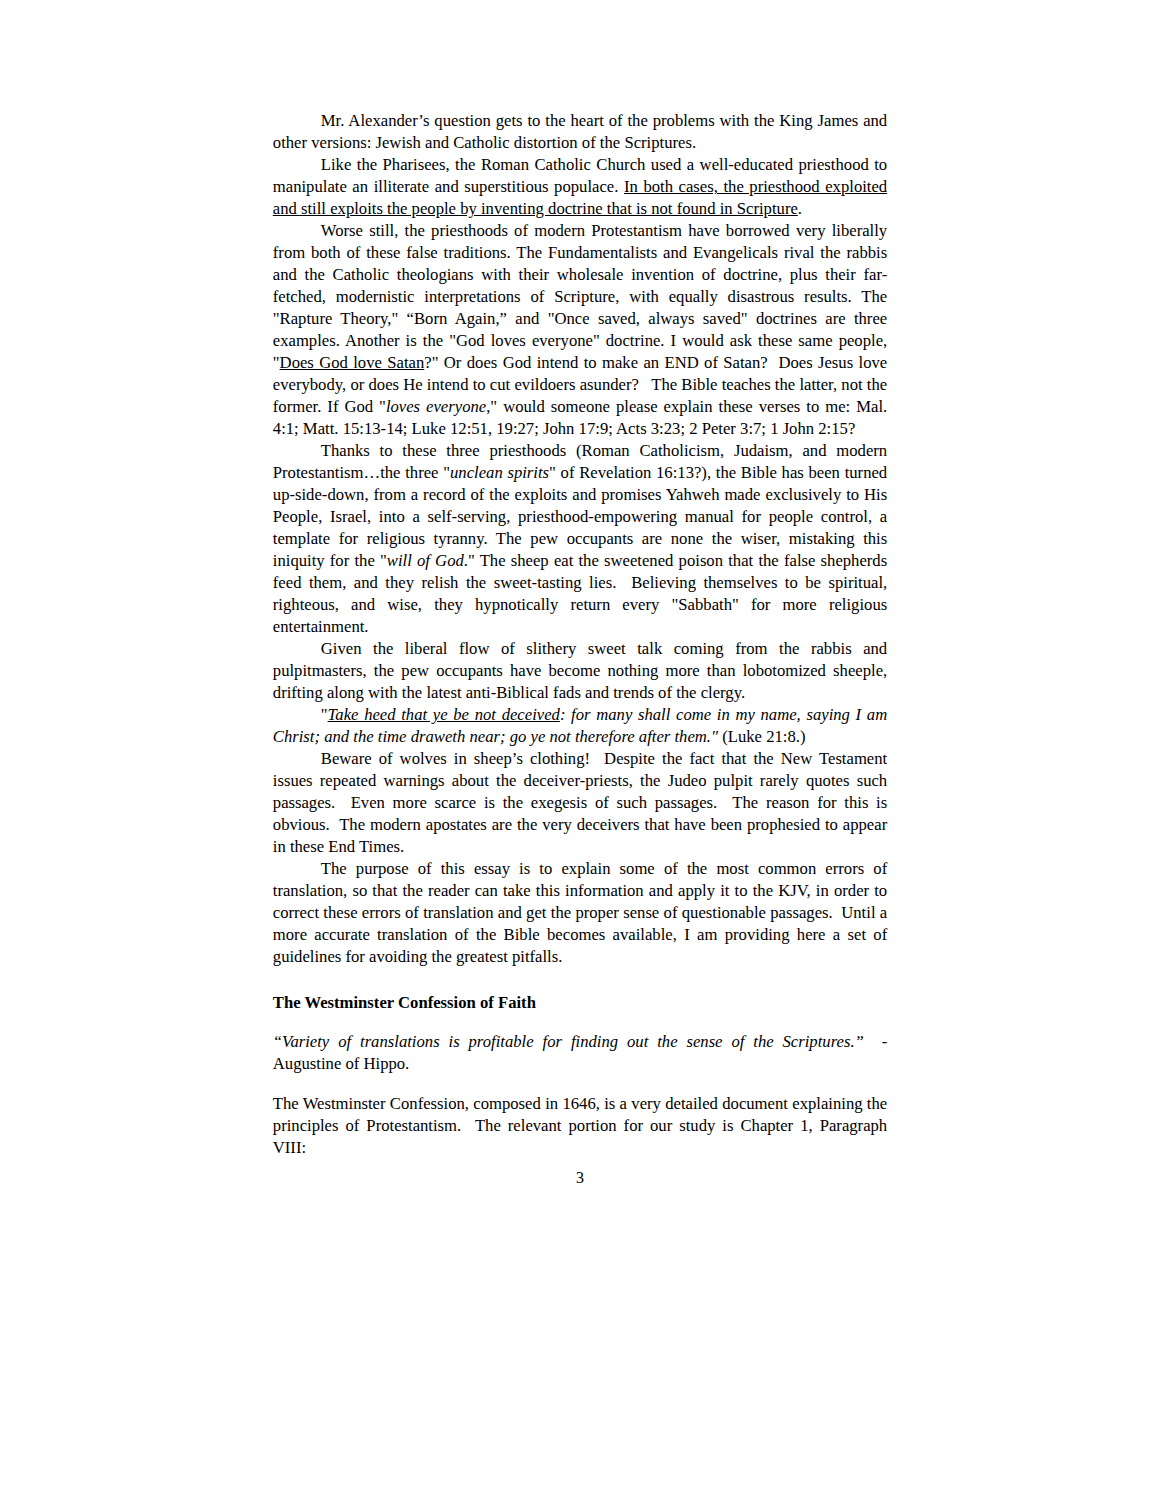Mr. Alexander’s question gets to the heart of the problems with the King James and other versions: Jewish and Catholic distortion of the Scriptures.
Like the Pharisees, the Roman Catholic Church used a well-educated priesthood to manipulate an illiterate and superstitious populace. In both cases, the priesthood exploited and still exploits the people by inventing doctrine that is not found in Scripture.
Worse still, the priesthoods of modern Protestantism have borrowed very liberally from both of these false traditions. The Fundamentalists and Evangelicals rival the rabbis and the Catholic theologians with their wholesale invention of doctrine, plus their far-fetched, modernistic interpretations of Scripture, with equally disastrous results. The "Rapture Theory," “Born Again,” and "Once saved, always saved" doctrines are three examples. Another is the "God loves everyone" doctrine. I would ask these same people, "Does God love Satan?" Or does God intend to make an END of Satan? Does Jesus love everybody, or does He intend to cut evildoers asunder? The Bible teaches the latter, not the former. If God "loves everyone," would someone please explain these verses to me: Mal. 4:1; Matt. 15:13-14; Luke 12:51, 19:27; John 17:9; Acts 3:23; 2 Peter 3:7; 1 John 2:15?
Thanks to these three priesthoods (Roman Catholicism, Judaism, and modern Protestantism…the three "unclean spirits" of Revelation 16:13?), the Bible has been turned up-side-down, from a record of the exploits and promises Yahweh made exclusively to His People, Israel, into a self-serving, priesthood-empowering manual for people control, a template for religious tyranny. The pew occupants are none the wiser, mistaking this iniquity for the "will of God." The sheep eat the sweetened poison that the false shepherds feed them, and they relish the sweet-tasting lies. Believing themselves to be spiritual, righteous, and wise, they hypnotically return every "Sabbath" for more religious entertainment.
Given the liberal flow of slithery sweet talk coming from the rabbis and pulpitmasters, the pew occupants have become nothing more than lobotomized sheeple, drifting along with the latest anti-Biblical fads and trends of the clergy.
"Take heed that ye be not deceived: for many shall come in my name, saying I am Christ; and the time draweth near; go ye not therefore after them." (Luke 21:8.)
Beware of wolves in sheep’s clothing! Despite the fact that the New Testament issues repeated warnings about the deceiver-priests, the Judeo pulpit rarely quotes such passages. Even more scarce is the exegesis of such passages. The reason for this is obvious. The modern apostates are the very deceivers that have been prophesied to appear in these End Times.
The purpose of this essay is to explain some of the most common errors of translation, so that the reader can take this information and apply it to the KJV, in order to correct these errors of translation and get the proper sense of questionable passages. Until a more accurate translation of the Bible becomes available, I am providing here a set of guidelines for avoiding the greatest pitfalls.
The Westminster Confession of Faith
“Variety of translations is profitable for finding out the sense of the Scriptures.” - Augustine of Hippo.
The Westminster Confession, composed in 1646, is a very detailed document explaining the principles of Protestantism. The relevant portion for our study is Chapter 1, Paragraph VIII:
3